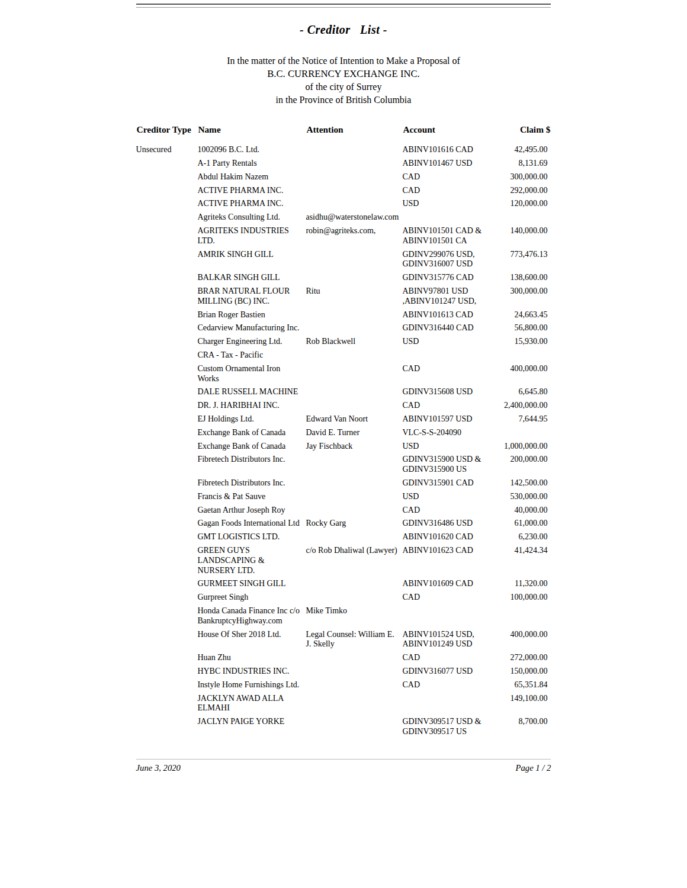- Creditor List -
In the matter of the Notice of Intention to Make a Proposal of
B.C. CURRENCY EXCHANGE INC.
of the city of Surrey
in the Province of British Columbia
| Creditor Type | Name | Attention | Account | Claim $ |
| --- | --- | --- | --- | --- |
| Unsecured | 1002096 B.C. Ltd. | | ABINV101616 CAD | 42,495.00 |
| | A-1 Party Rentals | | ABINV101467 USD | 8,131.69 |
| | Abdul Hakim Nazem | | CAD | 300,000.00 |
| | ACTIVE PHARMA INC. | | CAD | 292,000.00 |
| | ACTIVE PHARMA INC. | | USD | 120,000.00 |
| | Agriteks Consulting Ltd. | asidhu@waterstonelaw.com | | |
| | AGRITEKS INDUSTRIES LTD. | robin@agriteks.com, | ABINV101501 CAD & ABINV101501 CA | 140,000.00 |
| | AMRIK SINGH GILL | | GDINV299076 USD, GDINV316007 USD | 773,476.13 |
| | BALKAR SINGH GILL | | GDINV315776 CAD | 138,600.00 |
| | BRAR NATURAL FLOUR MILLING (BC) INC. | Ritu | ABINV97801 USD ,ABINV101247 USD, | 300,000.00 |
| | Brian Roger Bastien | | ABINV101613 CAD | 24,663.45 |
| | Cedarview Manufacturing Inc. | | GDINV316440 CAD | 56,800.00 |
| | Charger Engineering Ltd. | Rob Blackwell | USD | 15,930.00 |
| | CRA - Tax - Pacific | | | |
| | Custom Ornamental Iron Works | | CAD | 400,000.00 |
| | DALE RUSSELL MACHINE | | GDINV315608 USD | 6,645.80 |
| | DR. J. HARIBHAI INC. | | CAD | 2,400,000.00 |
| | EJ Holdings Ltd. | Edward Van Noort | ABINV101597 USD | 7,644.95 |
| | Exchange Bank of Canada | David E. Turner | VLC-S-S-204090 | |
| | Exchange Bank of Canada | Jay Fischback | USD | 1,000,000.00 |
| | Fibretech Distributors Inc. | | GDINV315900 USD & GDINV315900 US | 200,000.00 |
| | Fibretech Distributors Inc. | | GDINV315901 CAD | 142,500.00 |
| | Francis & Pat Sauve | | USD | 530,000.00 |
| | Gaetan Arthur Joseph Roy | | CAD | 40,000.00 |
| | Gagan Foods International Ltd | Rocky Garg | GDINV316486 USD | 61,000.00 |
| | GMT LOGISTICS LTD. | | ABINV101620 CAD | 6,230.00 |
| | GREEN GUYS LANDSCAPING & NURSERY LTD. | c/o Rob Dhaliwal (Lawyer) | ABINV101623 CAD | 41,424.34 |
| | GURMEET SINGH GILL | | ABINV101609 CAD | 11,320.00 |
| | Gurpreet Singh | | CAD | 100,000.00 |
| | Honda Canada Finance Inc c/o BankruptcyHighway.com | Mike Timko | | |
| | House Of Sher 2018 Ltd. | Legal Counsel: William E. J. Skelly | ABINV101524 USD, ABINV101249 USD | 400,000.00 |
| | Huan Zhu | | CAD | 272,000.00 |
| | HYBC INDUSTRIES INC. | | GDINV316077 USD | 150,000.00 |
| | Instyle Home Furnishings Ltd. | | CAD | 65,351.84 |
| | JACKLYN AWAD ALLA ELMAHI | | | 149,100.00 |
| | JACLYN PAIGE YORKE | | GDINV309517 USD & GDINV309517 US | 8,700.00 |
June 3, 2020
Page 1 / 2